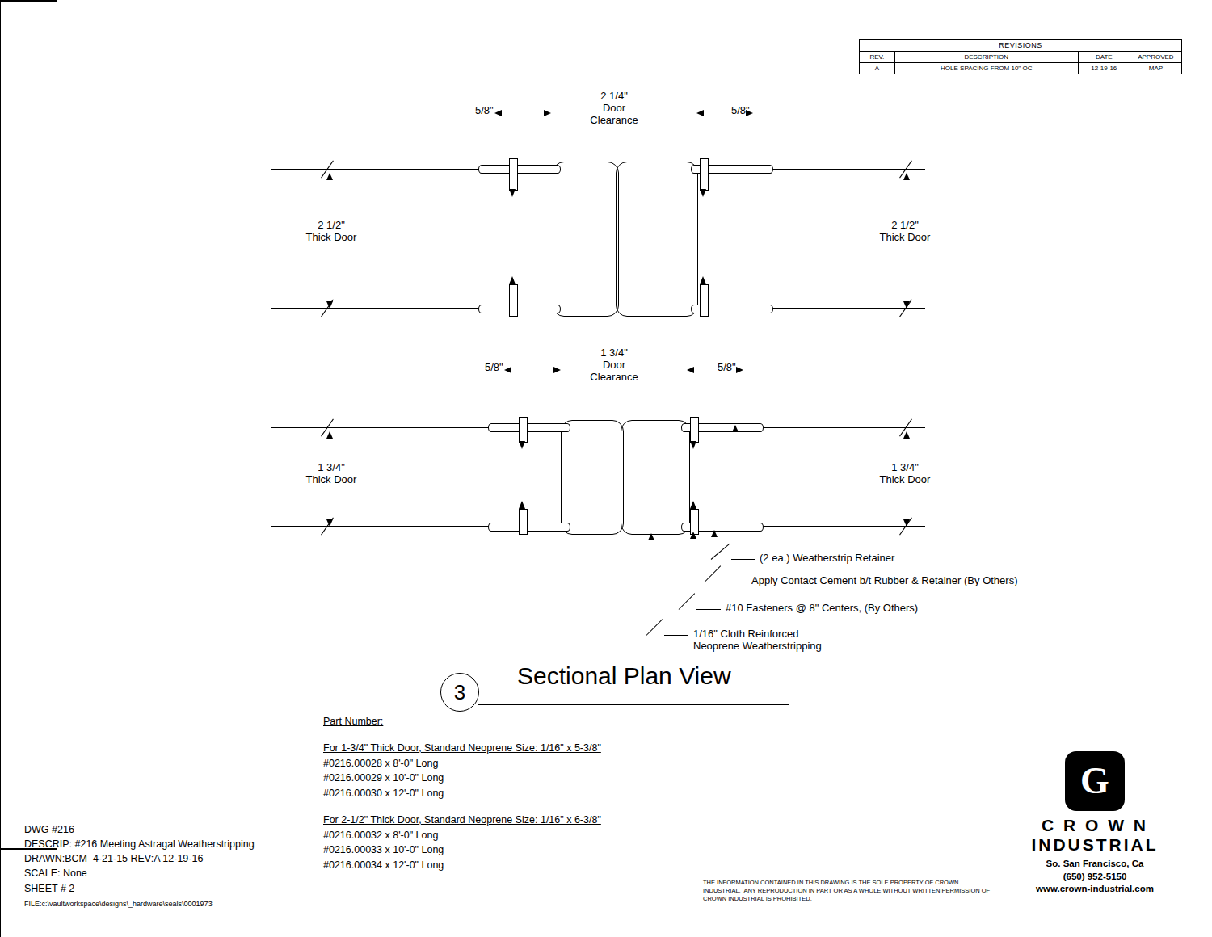| REVISIONS |
| REV. | DESCRIPTION | DATE | APPROVED |
| A | HOLE SPACING FROM 10" OC | 12-19-16 | MAP |
2 1/4"
Door
Clearance
5/8"
5/8"
2 1/2"
Thick Door
2 1/2"
Thick Door
1 3/4"
Door
Clearance
5/8"
5/8"
1 3/4"
Thick Door
1 3/4"
Thick Door
(2 ea.) Weatherstrip Retainer
Apply Contact Cement b/t Rubber & Retainer (By Others)
#10 Fasteners @ 8" Centers, (By Others)
1/16" Cloth Reinforced
Neoprene Weatherstripping
3
Sectional Plan View
Part Number:
For 1-3/4" Thick Door, Standard Neoprene Size: 1/16" x 5-3/8"
#0216.00028 x 8'-0" Long
#0216.00029 x 10'-0" Long
#0216.00030 x 12'-0" Long
For 2-1/2" Thick Door, Standard Neoprene Size: 1/16" x 6-3/8"
#0216.00032 x 8'-0" Long
#0216.00033 x 10'-0" Long
#0216.00034 x 12'-0" Long
DWG #216
DESCRIP: #216 Meeting Astragal Weatherstripping
DRAWN:BCM 4-21-15 REV:A 12-19-16
SCALE: None
SHEET # 2
FILE:c:\vaultworkspace\designs\_hardware\seals\0001973
G
C R O W N
INDUSTRIAL
So. San Francisco, Ca
(650) 952-5150
www.crown-industrial.com
THE INFORMATION CONTAINED IN THIS DRAWING IS THE SOLE PROPERTY OF CROWN INDUSTRIAL. ANY REPRODUCTION IN PART OR AS A WHOLE WITHOUT WRITTEN PERMISSION OF CROWN INDUSTRIAL IS PROHIBITED.